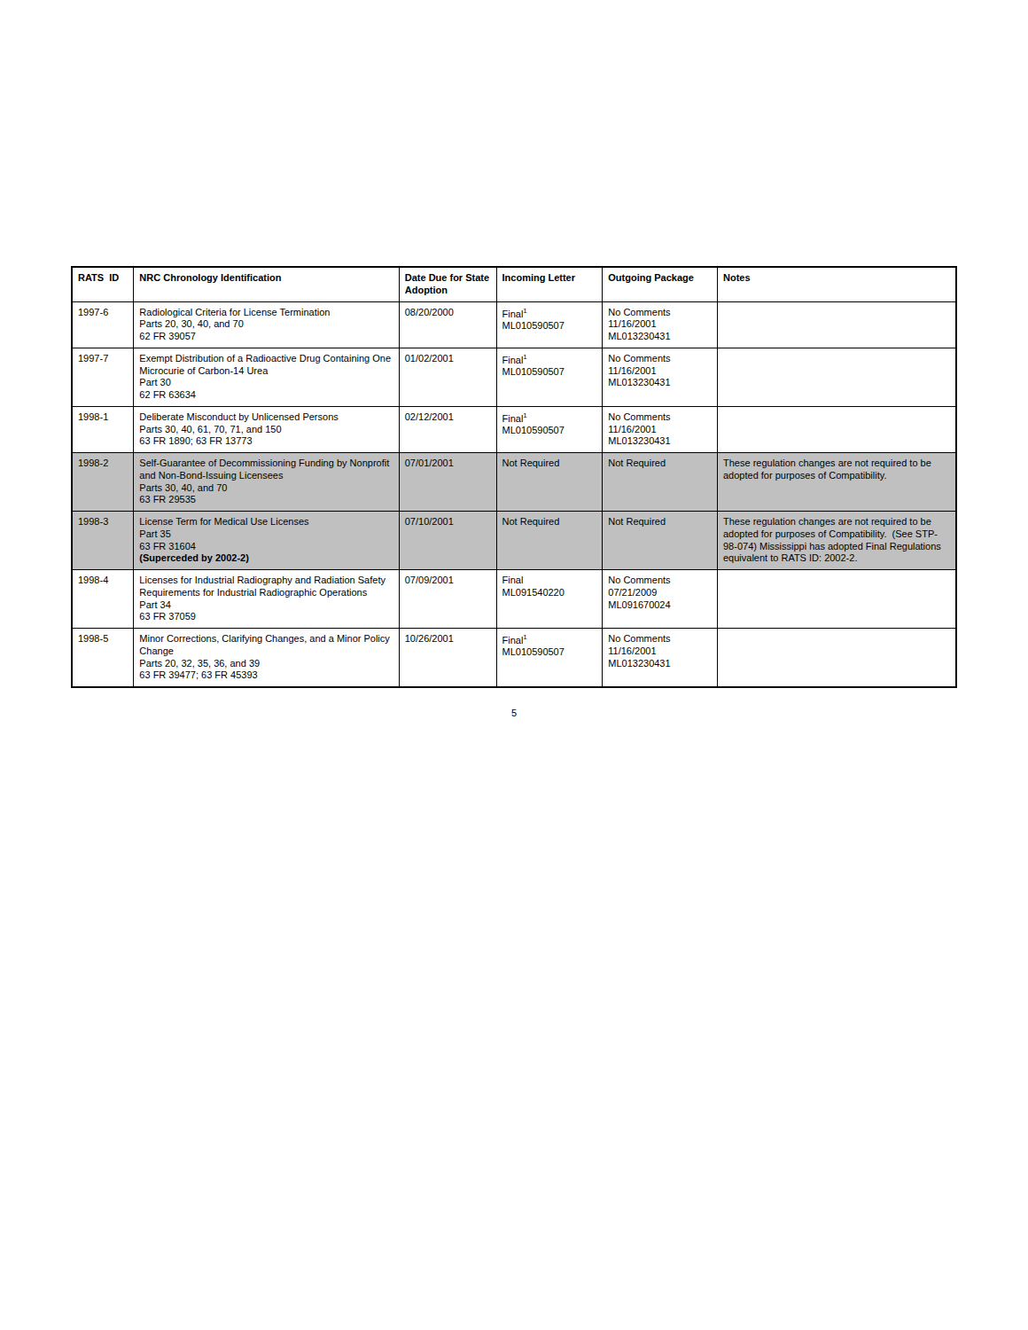| RATS ID | NRC Chronology Identification | Date Due for State Adoption | Incoming Letter | Outgoing Package | Notes |
| --- | --- | --- | --- | --- | --- |
| 1997-6 | Radiological Criteria for License Termination Parts 20, 30, 40, and 70 62 FR 39057 | 08/20/2000 | Final 1 ML010590507 | No Comments 11/16/2001 ML013230431 | |
| 1997-7 | Exempt Distribution of a Radioactive Drug Containing One Microcurie of Carbon-14 Urea Part 30 62 FR 63634 | 01/02/2001 | Final 1 ML010590507 | No Comments 11/16/2001 ML013230431 | |
| 1998-1 | Deliberate Misconduct by Unlicensed Persons Parts 30, 40, 61, 70, 71, and 150 63 FR 1890; 63 FR 13773 | 02/12/2001 | Final 1 ML010590507 | No Comments 11/16/2001 ML013230431 | |
| 1998-2 | Self-Guarantee of Decommissioning Funding by Nonprofit and Non-Bond-Issuing Licensees Parts 30, 40, and 70 63 FR 29535 | 07/01/2001 | Not Required | Not Required | These regulation changes are not required to be adopted for purposes of Compatibility. |
| 1998-3 | License Term for Medical Use Licenses Part 35 63 FR 31604 (Superceded by 2002-2) | 07/10/2001 | Not Required | Not Required | These regulation changes are not required to be adopted for purposes of Compatibility. (See STP-98-074) Mississippi has adopted Final Regulations equivalent to RATS ID: 2002-2. |
| 1998-4 | Licenses for Industrial Radiography and Radiation Safety Requirements for Industrial Radiographic Operations Part 34 63 FR 37059 | 07/09/2001 | Final ML091540220 | No Comments 07/21/2009 ML091670024 | |
| 1998-5 | Minor Corrections, Clarifying Changes, and a Minor Policy Change Parts 20, 32, 35, 36, and 39 63 FR 39477; 63 FR 45393 | 10/26/2001 | Final 1 ML010590507 | No Comments 11/16/2001 ML013230431 | |
5